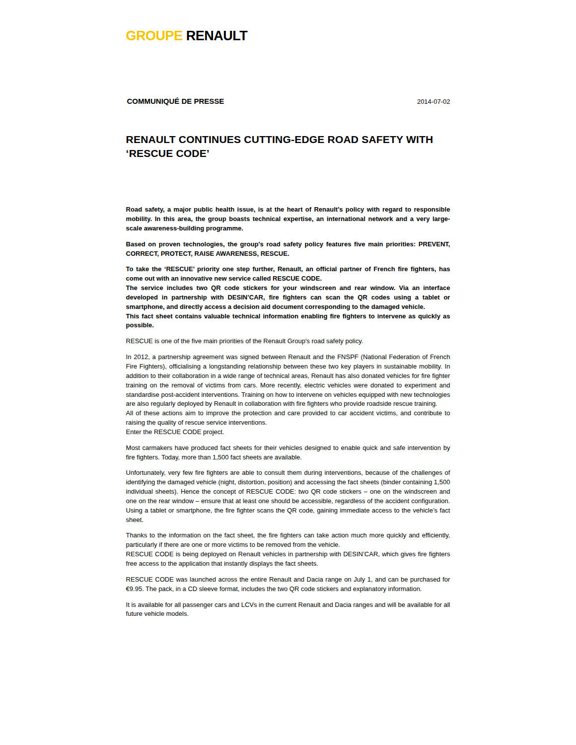GROUPE RENAULT
COMMUNIQUÉ DE PRESSE 2014-07-02
RENAULT CONTINUES CUTTING-EDGE ROAD SAFETY WITH ‘RESCUE CODE’
Road safety, a major public health issue, is at the heart of Renault’s policy with regard to responsible mobility. In this area, the group boasts technical expertise, an international network and a very large-scale awareness-building programme.
Based on proven technologies, the group's road safety policy features five main priorities: PREVENT, CORRECT, PROTECT, RAISE AWARENESS, RESCUE.
To take the ‘RESCUE’ priority one step further, Renault, an official partner of French fire fighters, has come out with an innovative new service called RESCUE CODE.
The service includes two QR code stickers for your windscreen and rear window. Via an interface developed in partnership with DESIN’CAR, fire fighters can scan the QR codes using a tablet or smartphone, and directly access a decision aid document corresponding to the damaged vehicle.
This fact sheet contains valuable technical information enabling fire fighters to intervene as quickly as possible.
RESCUE is one of the five main priorities of the Renault Group's road safety policy.
In 2012, a partnership agreement was signed between Renault and the FNSPF (National Federation of French Fire Fighters), officialising a longstanding relationship between these two key players in sustainable mobility. In addition to their collaboration in a wide range of technical areas, Renault has also donated vehicles for fire fighter training on the removal of victims from cars. More recently, electric vehicles were donated to experiment and standardise post-accident interventions. Training on how to intervene on vehicles equipped with new technologies are also regularly deployed by Renault in collaboration with fire fighters who provide roadside rescue training.
All of these actions aim to improve the protection and care provided to car accident victims, and contribute to raising the quality of rescue service interventions.
Enter the RESCUE CODE project.
Most carmakers have produced fact sheets for their vehicles designed to enable quick and safe intervention by fire fighters. Today, more than 1,500 fact sheets are available.
Unfortunately, very few fire fighters are able to consult them during interventions, because of the challenges of identifying the damaged vehicle (night, distortion, position) and accessing the fact sheets (binder containing 1,500 individual sheets). Hence the concept of RESCUE CODE: two QR code stickers – one on the windscreen and one on the rear window – ensure that at least one should be accessible, regardless of the accident configuration. Using a tablet or smartphone, the fire fighter scans the QR code, gaining immediate access to the vehicle’s fact sheet.
Thanks to the information on the fact sheet, the fire fighters can take action much more quickly and efficiently, particularly if there are one or more victims to be removed from the vehicle.
RESCUE CODE is being deployed on Renault vehicles in partnership with DESIN’CAR, which gives fire fighters free access to the application that instantly displays the fact sheets.
RESCUE CODE was launched across the entire Renault and Dacia range on July 1, and can be purchased for €9.95. The pack, in a CD sleeve format, includes the two QR code stickers and explanatory information.
It is available for all passenger cars and LCVs in the current Renault and Dacia ranges and will be available for all future vehicle models.